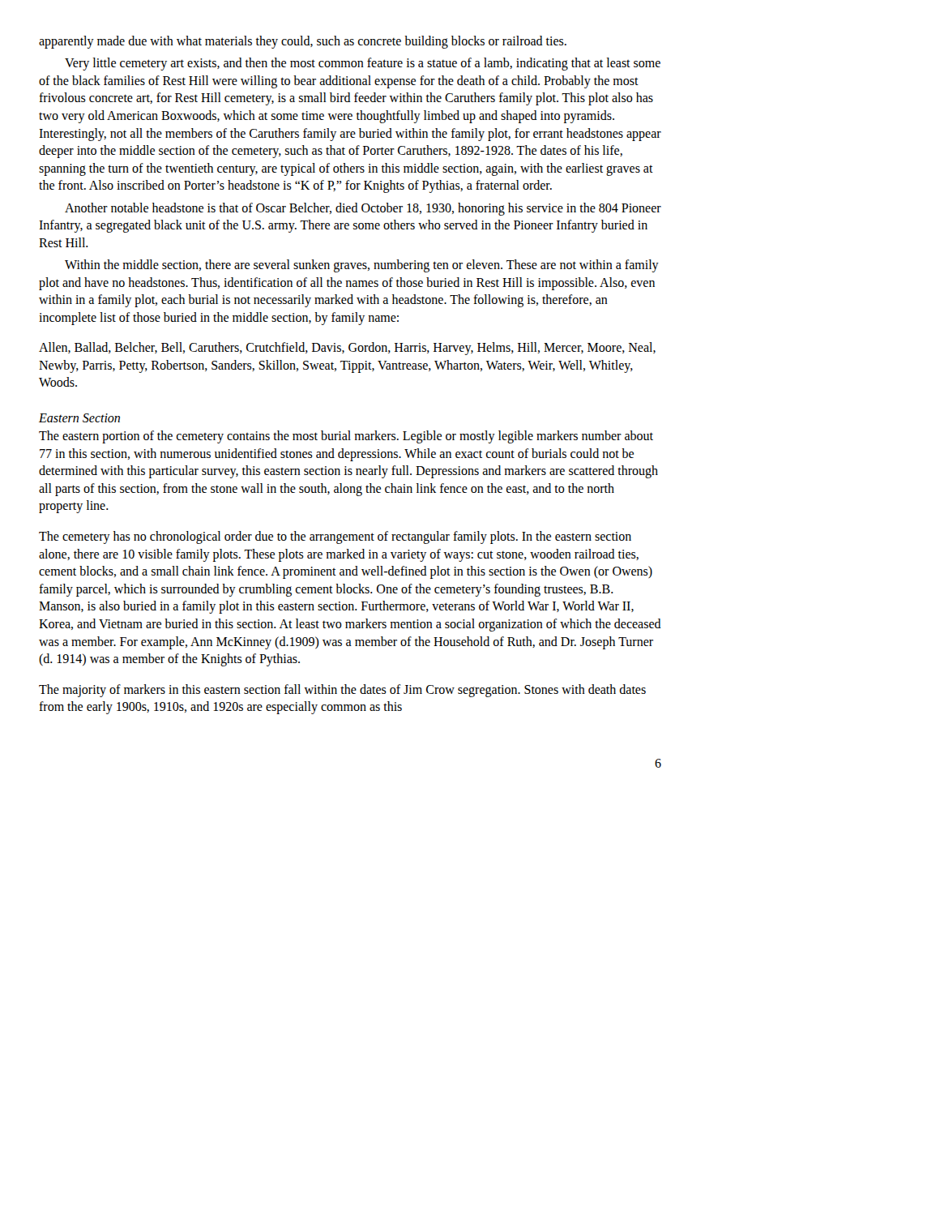apparently made due with what materials they could, such as concrete building blocks or railroad ties.
Very little cemetery art exists, and then the most common feature is a statue of a lamb, indicating that at least some of the black families of Rest Hill were willing to bear additional expense for the death of a child. Probably the most frivolous concrete art, for Rest Hill cemetery, is a small bird feeder within the Caruthers family plot. This plot also has two very old American Boxwoods, which at some time were thoughtfully limbed up and shaped into pyramids. Interestingly, not all the members of the Caruthers family are buried within the family plot, for errant headstones appear deeper into the middle section of the cemetery, such as that of Porter Caruthers, 1892-1928. The dates of his life, spanning the turn of the twentieth century, are typical of others in this middle section, again, with the earliest graves at the front. Also inscribed on Porter’s headstone is “K of P,” for Knights of Pythias, a fraternal order.
Another notable headstone is that of Oscar Belcher, died October 18, 1930, honoring his service in the 804 Pioneer Infantry, a segregated black unit of the U.S. army. There are some others who served in the Pioneer Infantry buried in Rest Hill.
Within the middle section, there are several sunken graves, numbering ten or eleven. These are not within a family plot and have no headstones. Thus, identification of all the names of those buried in Rest Hill is impossible. Also, even within in a family plot, each burial is not necessarily marked with a headstone. The following is, therefore, an incomplete list of those buried in the middle section, by family name:
Allen, Ballad, Belcher, Bell, Caruthers, Crutchfield, Davis, Gordon, Harris, Harvey, Helms, Hill, Mercer, Moore, Neal, Newby, Parris, Petty, Robertson, Sanders, Skillon, Sweat, Tippit, Vantrease, Wharton, Waters, Weir, Well, Whitley, Woods.
Eastern Section
The eastern portion of the cemetery contains the most burial markers. Legible or mostly legible markers number about 77 in this section, with numerous unidentified stones and depressions. While an exact count of burials could not be determined with this particular survey, this eastern section is nearly full. Depressions and markers are scattered through all parts of this section, from the stone wall in the south, along the chain link fence on the east, and to the north property line.
The cemetery has no chronological order due to the arrangement of rectangular family plots. In the eastern section alone, there are 10 visible family plots. These plots are marked in a variety of ways: cut stone, wooden railroad ties, cement blocks, and a small chain link fence. A prominent and well-defined plot in this section is the Owen (or Owens) family parcel, which is surrounded by crumbling cement blocks. One of the cemetery’s founding trustees, B.B. Manson, is also buried in a family plot in this eastern section. Furthermore, veterans of World War I, World War II, Korea, and Vietnam are buried in this section. At least two markers mention a social organization of which the deceased was a member. For example, Ann McKinney (d.1909) was a member of the Household of Ruth, and Dr. Joseph Turner (d. 1914) was a member of the Knights of Pythias.
The majority of markers in this eastern section fall within the dates of Jim Crow segregation. Stones with death dates from the early 1900s, 1910s, and 1920s are especially common as this
6